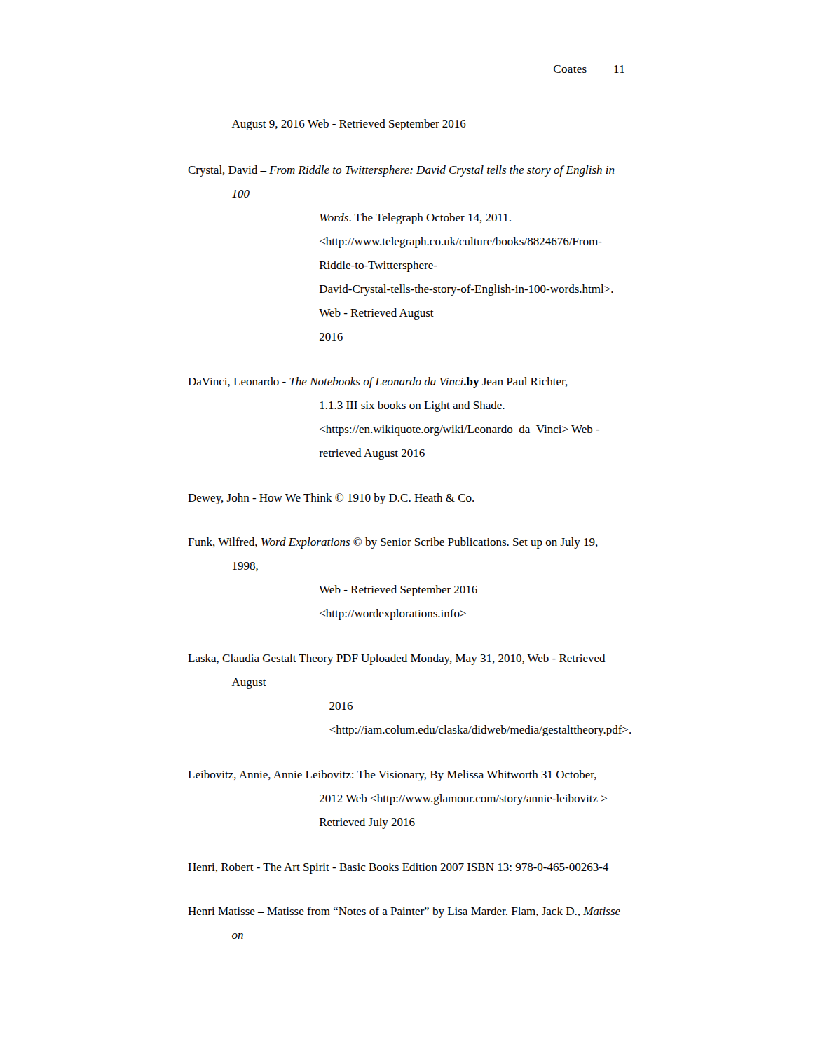Coates11
August 9, 2016 Web - Retrieved September 2016
Crystal, David – From Riddle to Twittersphere: David Crystal tells the story of English in 100 Words. The Telegraph October 14, 2011. <http://www.telegraph.co.uk/culture/books/8824676/From-Riddle-to-Twittersphere- David-Crystal-tells-the-story-of-English-in-100-words.html>. Web - Retrieved August 2016
DaVinci, Leonardo - The Notebooks of Leonardo da Vinci.by Jean Paul Richter, 1.1.3 III six books on Light and Shade. <https://en.wikiquote.org/wiki/Leonardo_da_Vinci> Web - retrieved August 2016
Dewey, John - How We Think © 1910 by D.C. Heath & Co.
Funk, Wilfred, Word Explorations © by Senior Scribe Publications. Set up on July 19, 1998, Web - Retrieved September 2016 <http://wordexplorations.info>
Laska, Claudia Gestalt Theory PDF Uploaded Monday, May 31, 2010, Web - Retrieved August 2016 <http://iam.colum.edu/claska/didweb/media/gestalttheory.pdf>.
Leibovitz, Annie, Annie Leibovitz: The Visionary, By Melissa Whitworth 31 October, 2012 Web <http://www.glamour.com/story/annie-leibovitz > Retrieved July 2016
Henri, Robert - The Art Spirit - Basic Books Edition 2007 ISBN 13: 978-0-465-00263-4
Henri Matisse – Matisse from “Notes of a Painter” by Lisa Marder. Flam, Jack D., Matisse on